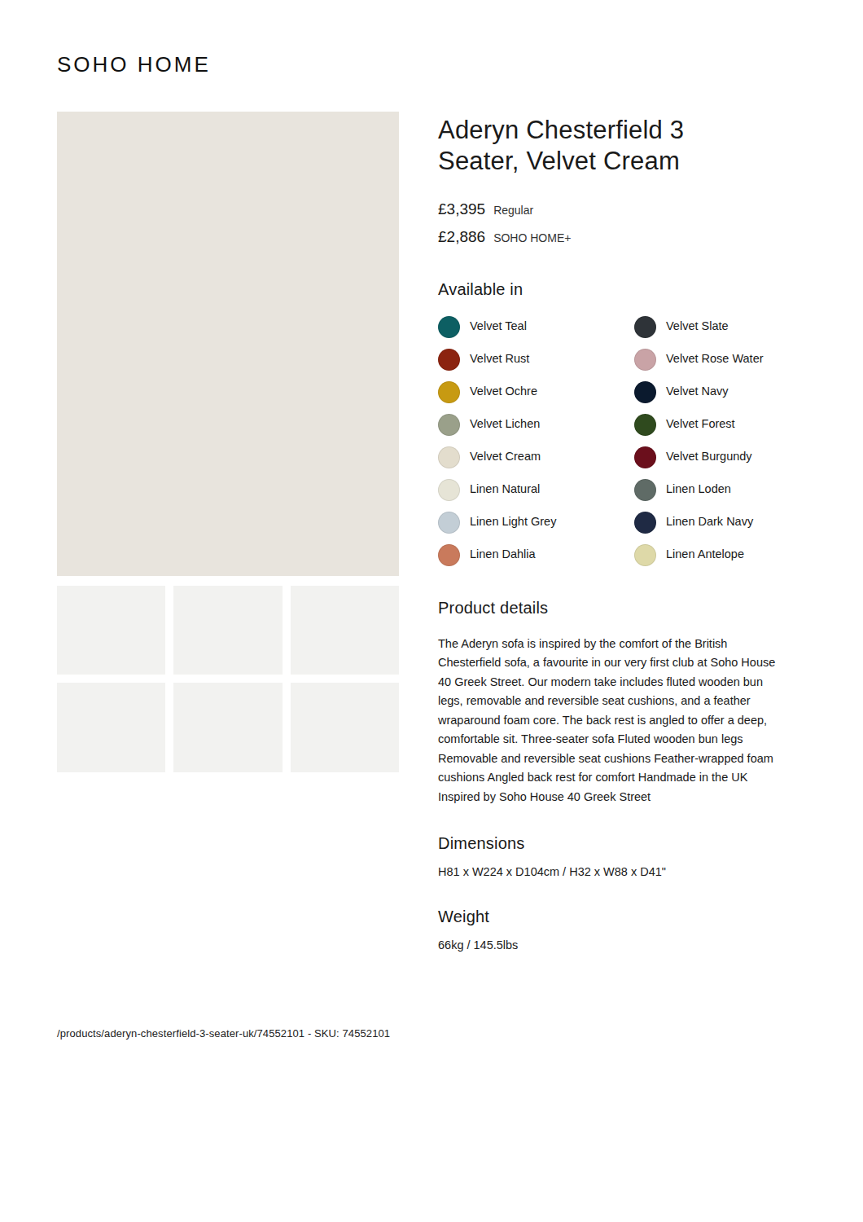SOHO HOME
Aderyn Chesterfield 3 Seater, Velvet Cream
£3,395 Regular
£2,886 SOHO HOME+
Available in
Velvet Teal
Velvet Slate
Velvet Rust
Velvet Rose Water
Velvet Ochre
Velvet Navy
Velvet Lichen
Velvet Forest
Velvet Cream
Velvet Burgundy
Linen Natural
Linen Loden
Linen Light Grey
Linen Dark Navy
Linen Dahlia
Linen Antelope
Product details
The Aderyn sofa is inspired by the comfort of the British Chesterfield sofa, a favourite in our very first club at Soho House 40 Greek Street. Our modern take includes fluted wooden bun legs, removable and reversible seat cushions, and a feather wraparound foam core. The back rest is angled to offer a deep, comfortable sit. Three-seater sofa Fluted wooden bun legs Removable and reversible seat cushions Feather-wrapped foam cushions Angled back rest for comfort Handmade in the UK Inspired by Soho House 40 Greek Street
Dimensions
H81 x W224 x D104cm / H32 x W88 x D41"
Weight
66kg / 145.5lbs
/products/aderyn-chesterfield-3-seater-uk/74552101 - SKU: 74552101